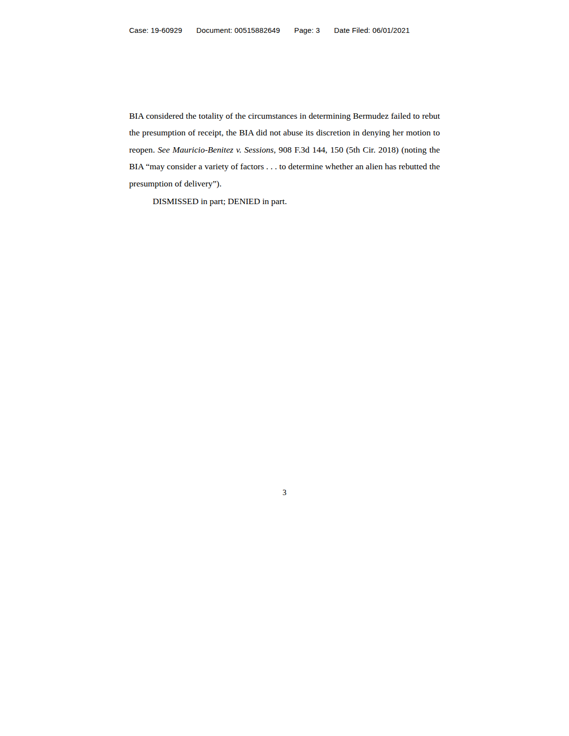Case: 19-60929 Document: 00515882649 Page: 3 Date Filed: 06/01/2021
BIA considered the totality of the circumstances in determining Bermudez failed to rebut the presumption of receipt, the BIA did not abuse its discretion in denying her motion to reopen. See Mauricio-Benitez v. Sessions, 908 F.3d 144, 150 (5th Cir. 2018) (noting the BIA “may consider a variety of factors . . . to determine whether an alien has rebutted the presumption of delivery”).
DISMISSED in part; DENIED in part.
3